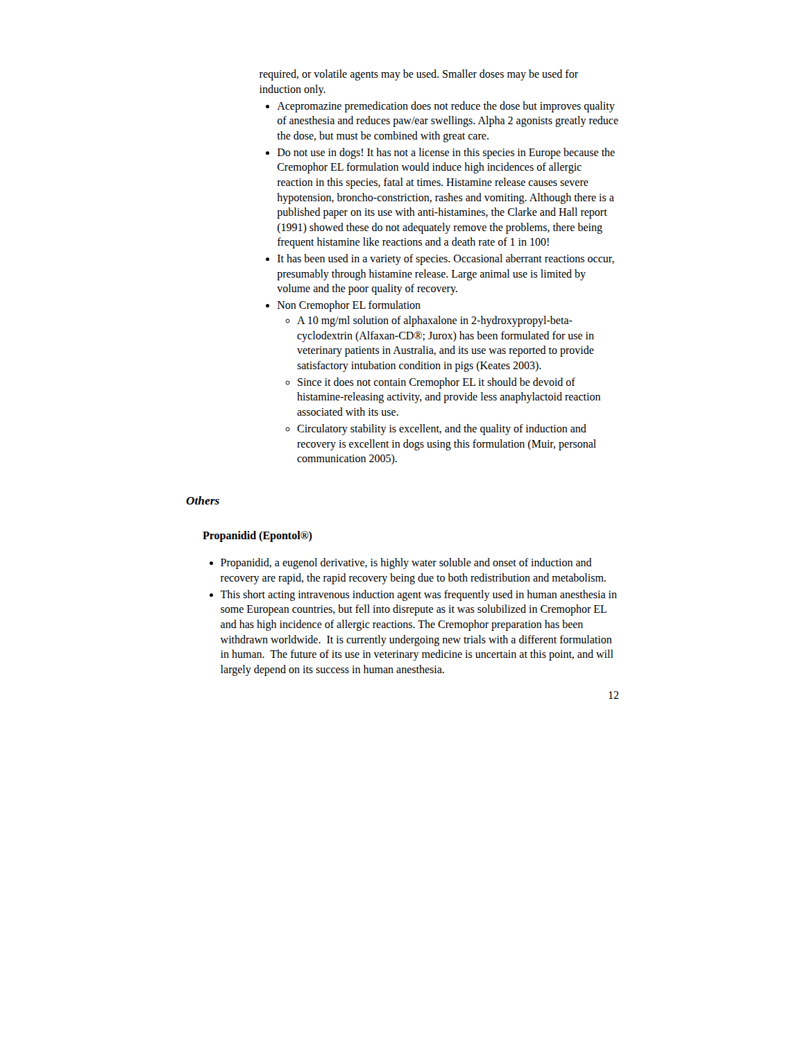required, or volatile agents may be used. Smaller doses may be used for induction only.
Acepromazine premedication does not reduce the dose but improves quality of anesthesia and reduces paw/ear swellings. Alpha 2 agonists greatly reduce the dose, but must be combined with great care.
Do not use in dogs! It has not a license in this species in Europe because the Cremophor EL formulation would induce high incidences of allergic reaction in this species, fatal at times. Histamine release causes severe hypotension, broncho-constriction, rashes and vomiting. Although there is a published paper on its use with anti-histamines, the Clarke and Hall report (1991) showed these do not adequately remove the problems, there being frequent histamine like reactions and a death rate of 1 in 100!
It has been used in a variety of species. Occasional aberrant reactions occur, presumably through histamine release. Large animal use is limited by volume and the poor quality of recovery.
Non Cremophor EL formulation
A 10 mg/ml solution of alphaxalone in 2-hydroxypropyl-beta-cyclodextrin (Alfaxan-CD®; Jurox) has been formulated for use in veterinary patients in Australia, and its use was reported to provide satisfactory intubation condition in pigs (Keates 2003).
Since it does not contain Cremophor EL it should be devoid of histamine-releasing activity, and provide less anaphylactoid reaction associated with its use.
Circulatory stability is excellent, and the quality of induction and recovery is excellent in dogs using this formulation (Muir, personal communication 2005).
Others
Propanidid (Epontol®)
Propanidid, a eugenol derivative, is highly water soluble and onset of induction and recovery are rapid, the rapid recovery being due to both redistribution and metabolism.
This short acting intravenous induction agent was frequently used in human anesthesia in some European countries, but fell into disrepute as it was solubilized in Cremophor EL and has high incidence of allergic reactions. The Cremophor preparation has been withdrawn worldwide. It is currently undergoing new trials with a different formulation in human. The future of its use in veterinary medicine is uncertain at this point, and will largely depend on its success in human anesthesia.
12